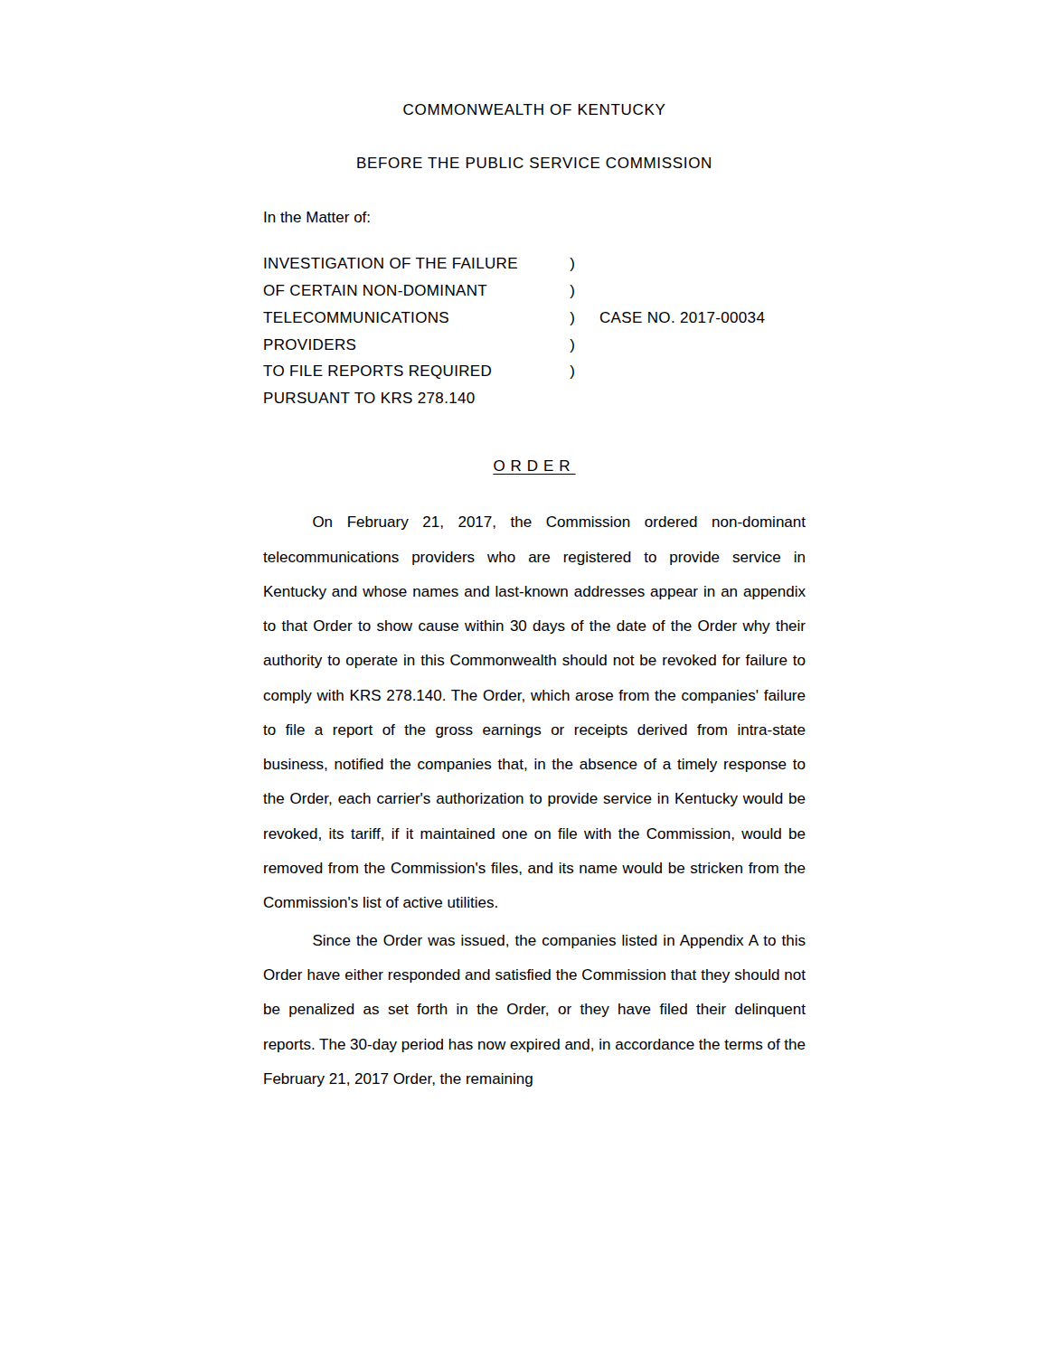COMMONWEALTH OF KENTUCKY
BEFORE THE PUBLIC SERVICE COMMISSION
In the Matter of:
| INVESTIGATION OF THE FAILURE OF CERTAIN NON-DOMINANT TELECOMMUNICATIONS PROVIDERS TO FILE REPORTS REQUIRED PURSUANT TO KRS 278.140 | ) ) ) ) ) | CASE NO. 2017-00034 |
ORDER
On February 21, 2017, the Commission ordered non-dominant telecommunications providers who are registered to provide service in Kentucky and whose names and last-known addresses appear in an appendix to that Order to show cause within 30 days of the date of the Order why their authority to operate in this Commonwealth should not be revoked for failure to comply with KRS 278.140. The Order, which arose from the companies' failure to file a report of the gross earnings or receipts derived from intra-state business, notified the companies that, in the absence of a timely response to the Order, each carrier's authorization to provide service in Kentucky would be revoked, its tariff, if it maintained one on file with the Commission, would be removed from the Commission's files, and its name would be stricken from the Commission's list of active utilities.
Since the Order was issued, the companies listed in Appendix A to this Order have either responded and satisfied the Commission that they should not be penalized as set forth in the Order, or they have filed their delinquent reports. The 30-day period has now expired and, in accordance the terms of the February 21, 2017 Order, the remaining